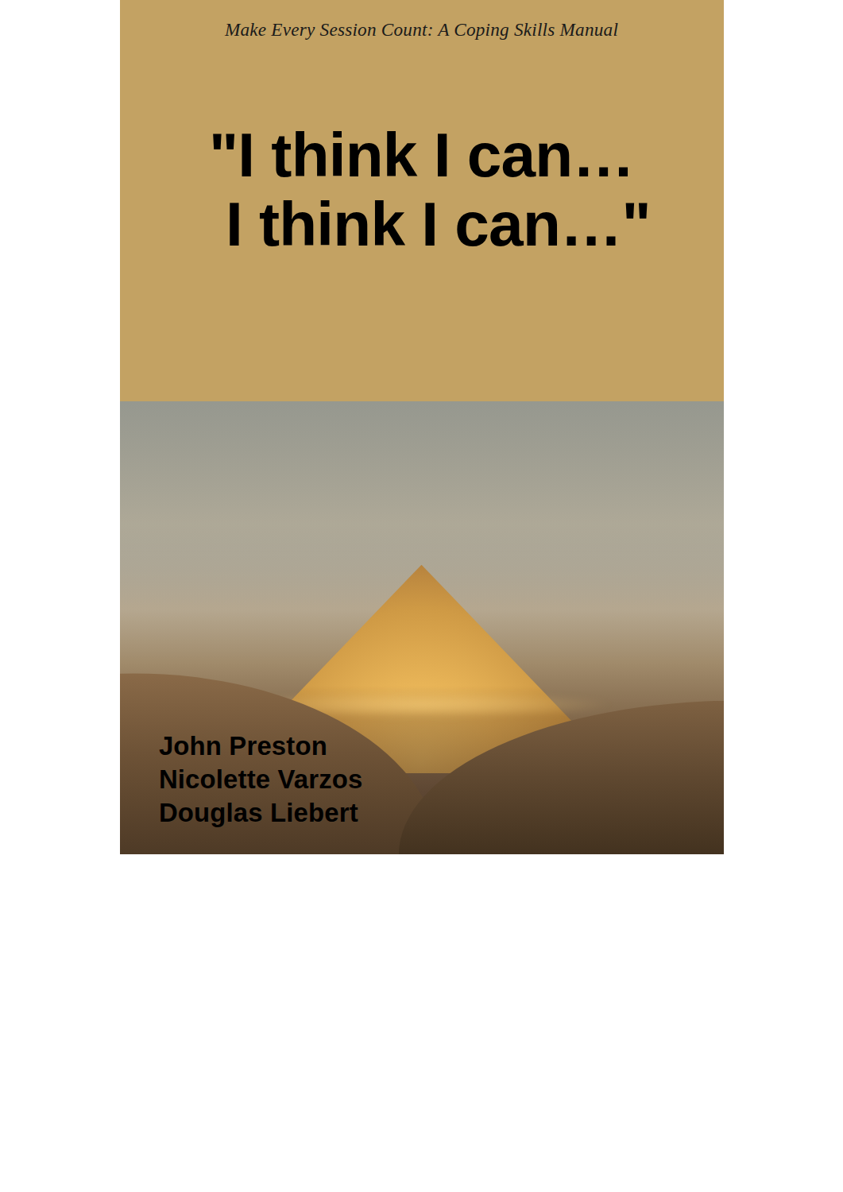Make Every Session Count: A Coping Skills Manual
"I think I can… I think I can…"
John Preston
Nicolette Varzos
Douglas Liebert